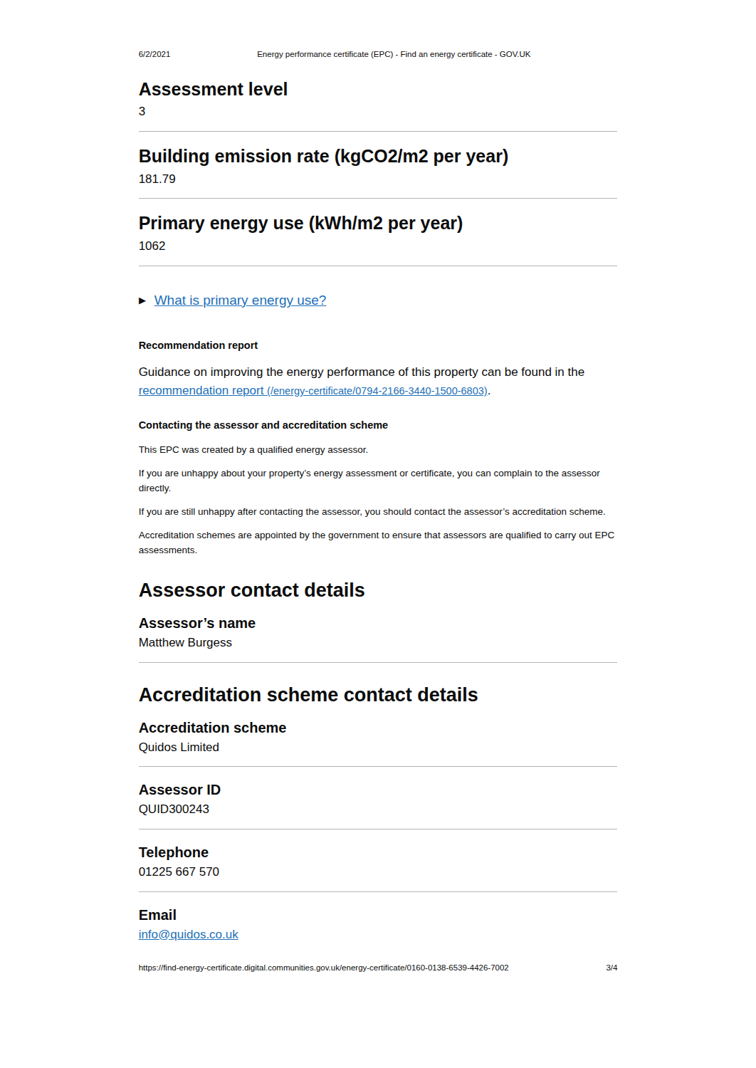6/2/2021
Energy performance certificate (EPC) - Find an energy certificate - GOV.UK
Assessment level
3
Building emission rate (kgCO2/m2 per year)
181.79
Primary energy use (kWh/m2 per year)
1062
▶ What is primary energy use?
Recommendation report
Guidance on improving the energy performance of this property can be found in the recommendation report (/energy-certificate/0794-2166-3440-1500-6803).
Contacting the assessor and accreditation scheme
This EPC was created by a qualified energy assessor.
If you are unhappy about your property’s energy assessment or certificate, you can complain to the assessor directly.
If you are still unhappy after contacting the assessor, you should contact the assessor’s accreditation scheme.
Accreditation schemes are appointed by the government to ensure that assessors are qualified to carry out EPC assessments.
Assessor contact details
Assessor’s name
Matthew Burgess
Accreditation scheme contact details
Accreditation scheme
Quidos Limited
Assessor ID
QUID300243
Telephone
01225 667 570
Email
info@quidos.co.uk
https://find-energy-certificate.digital.communities.gov.uk/energy-certificate/0160-0138-6539-4426-7002
3/4